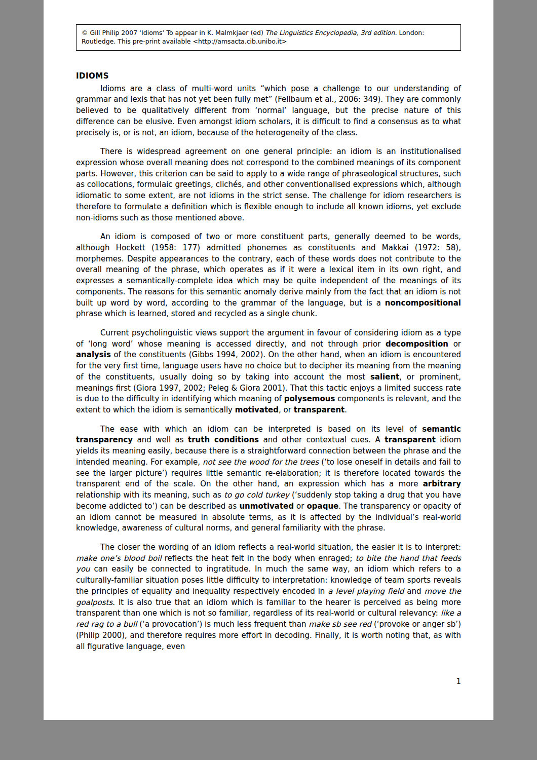© Gill Philip 2007 ‘Idioms’ To appear in K. Malmkjaer (ed) The Linguistics Encyclopedia, 3rd edition. London: Routledge. This pre-print available <http://amsacta.cib.unibo.it>
IDIOMS
Idioms are a class of multi-word units “which pose a challenge to our understanding of grammar and lexis that has not yet been fully met” (Fellbaum et al., 2006: 349). They are commonly believed to be qualitatively different from ‘normal’ language, but the precise nature of this difference can be elusive. Even amongst idiom scholars, it is difficult to find a consensus as to what precisely is, or is not, an idiom, because of the heterogeneity of the class.
There is widespread agreement on one general principle: an idiom is an institutionalised expression whose overall meaning does not correspond to the combined meanings of its component parts. However, this criterion can be said to apply to a wide range of phraseological structures, such as collocations, formulaic greetings, clichés, and other conventionalised expressions which, although idiomatic to some extent, are not idioms in the strict sense. The challenge for idiom researchers is therefore to formulate a definition which is flexible enough to include all known idioms, yet exclude non-idioms such as those mentioned above.
An idiom is composed of two or more constituent parts, generally deemed to be words, although Hockett (1958: 177) admitted phonemes as constituents and Makkai (1972: 58), morphemes. Despite appearances to the contrary, each of these words does not contribute to the overall meaning of the phrase, which operates as if it were a lexical item in its own right, and expresses a semantically-complete idea which may be quite independent of the meanings of its components. The reasons for this semantic anomaly derive mainly from the fact that an idiom is not built up word by word, according to the grammar of the language, but is a noncompositional phrase which is learned, stored and recycled as a single chunk.
Current psycholinguistic views support the argument in favour of considering idiom as a type of ‘long word’ whose meaning is accessed directly, and not through prior decomposition or analysis of the constituents (Gibbs 1994, 2002). On the other hand, when an idiom is encountered for the very first time, language users have no choice but to decipher its meaning from the meaning of the constituents, usually doing so by taking into account the most salient, or prominent, meanings first (Giora 1997, 2002; Peleg & Giora 2001). That this tactic enjoys a limited success rate is due to the difficulty in identifying which meaning of polysemous components is relevant, and the extent to which the idiom is semantically motivated, or transparent.
The ease with which an idiom can be interpreted is based on its level of semantic transparency and well as truth conditions and other contextual cues. A transparent idiom yields its meaning easily, because there is a straightforward connection between the phrase and the intended meaning. For example, not see the wood for the trees (‘to lose oneself in details and fail to see the larger picture’) requires little semantic re-elaboration; it is therefore located towards the transparent end of the scale. On the other hand, an expression which has a more arbitrary relationship with its meaning, such as to go cold turkey (‘suddenly stop taking a drug that you have become addicted to’) can be described as unmotivated or opaque. The transparency or opacity of an idiom cannot be measured in absolute terms, as it is affected by the individual’s real-world knowledge, awareness of cultural norms, and general familiarity with the phrase.
The closer the wording of an idiom reflects a real-world situation, the easier it is to interpret: make one’s blood boil reflects the heat felt in the body when enraged; to bite the hand that feeds you can easily be connected to ingratitude. In much the same way, an idiom which refers to a culturally-familiar situation poses little difficulty to interpretation: knowledge of team sports reveals the principles of equality and inequality respectively encoded in a level playing field and move the goalposts. It is also true that an idiom which is familiar to the hearer is perceived as being more transparent than one which is not so familiar, regardless of its real-world or cultural relevancy: like a red rag to a bull (‘a provocation’) is much less frequent than make sb see red (‘provoke or anger sb’) (Philip 2000), and therefore requires more effort in decoding. Finally, it is worth noting that, as with all figurative language, even
1